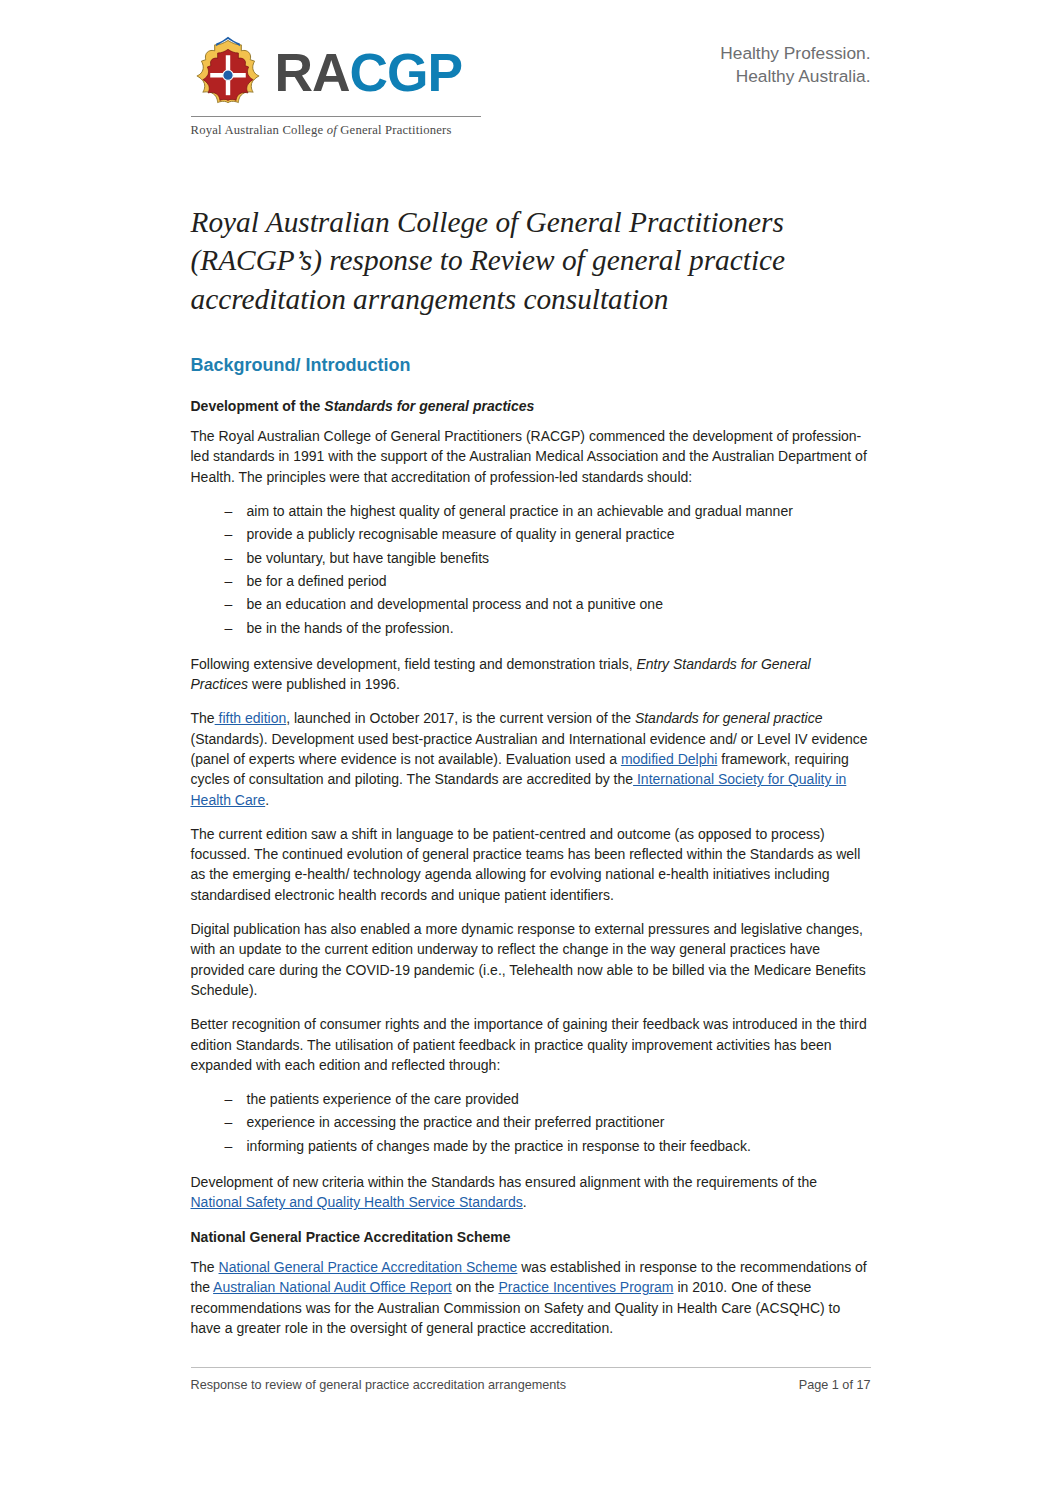RACGP
Royal Australian College of General Practitioners
Healthy Profession.
Healthy Australia.
Royal Australian College of General Practitioners (RACGP’s) response to Review of general practice accreditation arrangements consultation
Background/ Introduction
Development of the Standards for general practices
The Royal Australian College of General Practitioners (RACGP) commenced the development of profession-led standards in 1991 with the support of the Australian Medical Association and the Australian Department of Health. The principles were that accreditation of profession-led standards should:
aim to attain the highest quality of general practice in an achievable and gradual manner
provide a publicly recognisable measure of quality in general practice
be voluntary, but have tangible benefits
be for a defined period
be an education and developmental process and not a punitive one
be in the hands of the profession.
Following extensive development, field testing and demonstration trials, Entry Standards for General Practices were published in 1996.
The fifth edition, launched in October 2017, is the current version of the Standards for general practice (Standards). Development used best-practice Australian and International evidence and/ or Level IV evidence (panel of experts where evidence is not available). Evaluation used a modified Delphi framework, requiring cycles of consultation and piloting. The Standards are accredited by the International Society for Quality in Health Care.
The current edition saw a shift in language to be patient-centred and outcome (as opposed to process) focussed. The continued evolution of general practice teams has been reflected within the Standards as well as the emerging e-health/ technology agenda allowing for evolving national e-health initiatives including standardised electronic health records and unique patient identifiers.
Digital publication has also enabled a more dynamic response to external pressures and legislative changes, with an update to the current edition underway to reflect the change in the way general practices have provided care during the COVID-19 pandemic (i.e., Telehealth now able to be billed via the Medicare Benefits Schedule).
Better recognition of consumer rights and the importance of gaining their feedback was introduced in the third edition Standards. The utilisation of patient feedback in practice quality improvement activities has been expanded with each edition and reflected through:
the patients experience of the care provided
experience in accessing the practice and their preferred practitioner
informing patients of changes made by the practice in response to their feedback.
Development of new criteria within the Standards has ensured alignment with the requirements of the National Safety and Quality Health Service Standards.
National General Practice Accreditation Scheme
The National General Practice Accreditation Scheme was established in response to the recommendations of the Australian National Audit Office Report on the Practice Incentives Program in 2010. One of these recommendations was for the Australian Commission on Safety and Quality in Health Care (ACSQHC) to have a greater role in the oversight of general practice accreditation.
Response to review of general practice accreditation arrangements Page 1 of 17